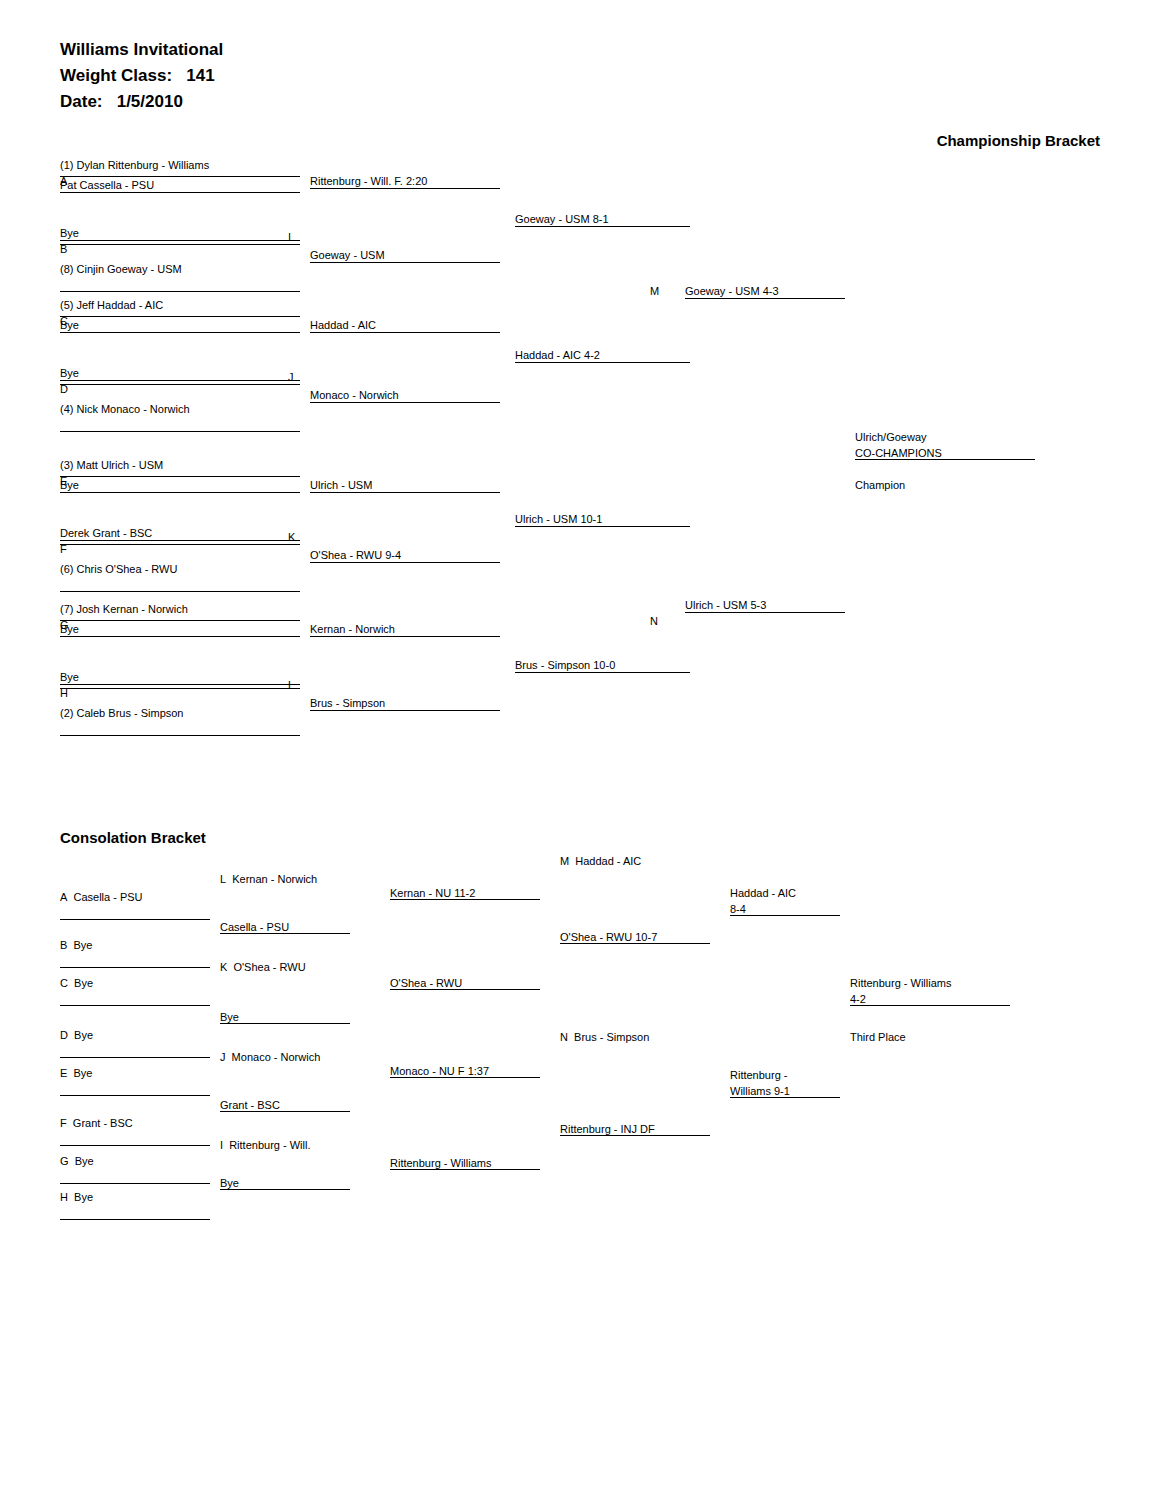Williams Invitational
Weight Class: 141
Date: 1/5/2010
Championship Bracket
(1) Dylan Rittenburg - Williams
A
Pat Cassella - PSU
Bye
B
(8) Cinjin Goeway - USM
(5) Jeff Haddad - AIC
C
Bye
Bye
D
(4) Nick Monaco - Norwich
(3) Matt Ulrich - USM
E
Bye
Derek Grant - BSC
F
(6) Chris O'Shea - RWU
(7) Josh Kernan - Norwich
G
Bye
Bye
H
(2) Caleb Brus - Simpson
Rittenburg - Will. F. 2:20
Goeway - USM
Haddad - AIC
Monaco - Norwich
Ulrich - USM
O'Shea - RWU 9-4
Kernan - Norwich
Brus - Simpson
I
J
K
L
Goeway - USM 8-1
Haddad - AIC 4-2
Ulrich - USM 10-1
Brus - Simpson 10-0
M
N
Goeway - USM 4-3
Ulrich - USM 5-3
Ulrich/Goeway
CO-CHAMPIONS
Champion
Consolation Bracket
A Casella - PSU
B Bye
C Bye
D Bye
E Bye
F Grant - BSC
G Bye
H Bye
L Kernan - Norwich
Casella - PSU
K O'Shea - RWU
Bye
J Monaco - Norwich
Grant - BSC
I Rittenburg - Will.
Bye
Kernan - NU 11-2
O'Shea - RWU
Monaco - NU F 1:37
Rittenburg - Williams
M Haddad - AIC
O'Shea - RWU 10-7
N Brus - Simpson
Rittenburg - INJ DF
Haddad - AIC
8-4
Rittenburg -
Williams 9-1
Rittenburg - Williams
4-2
Third Place